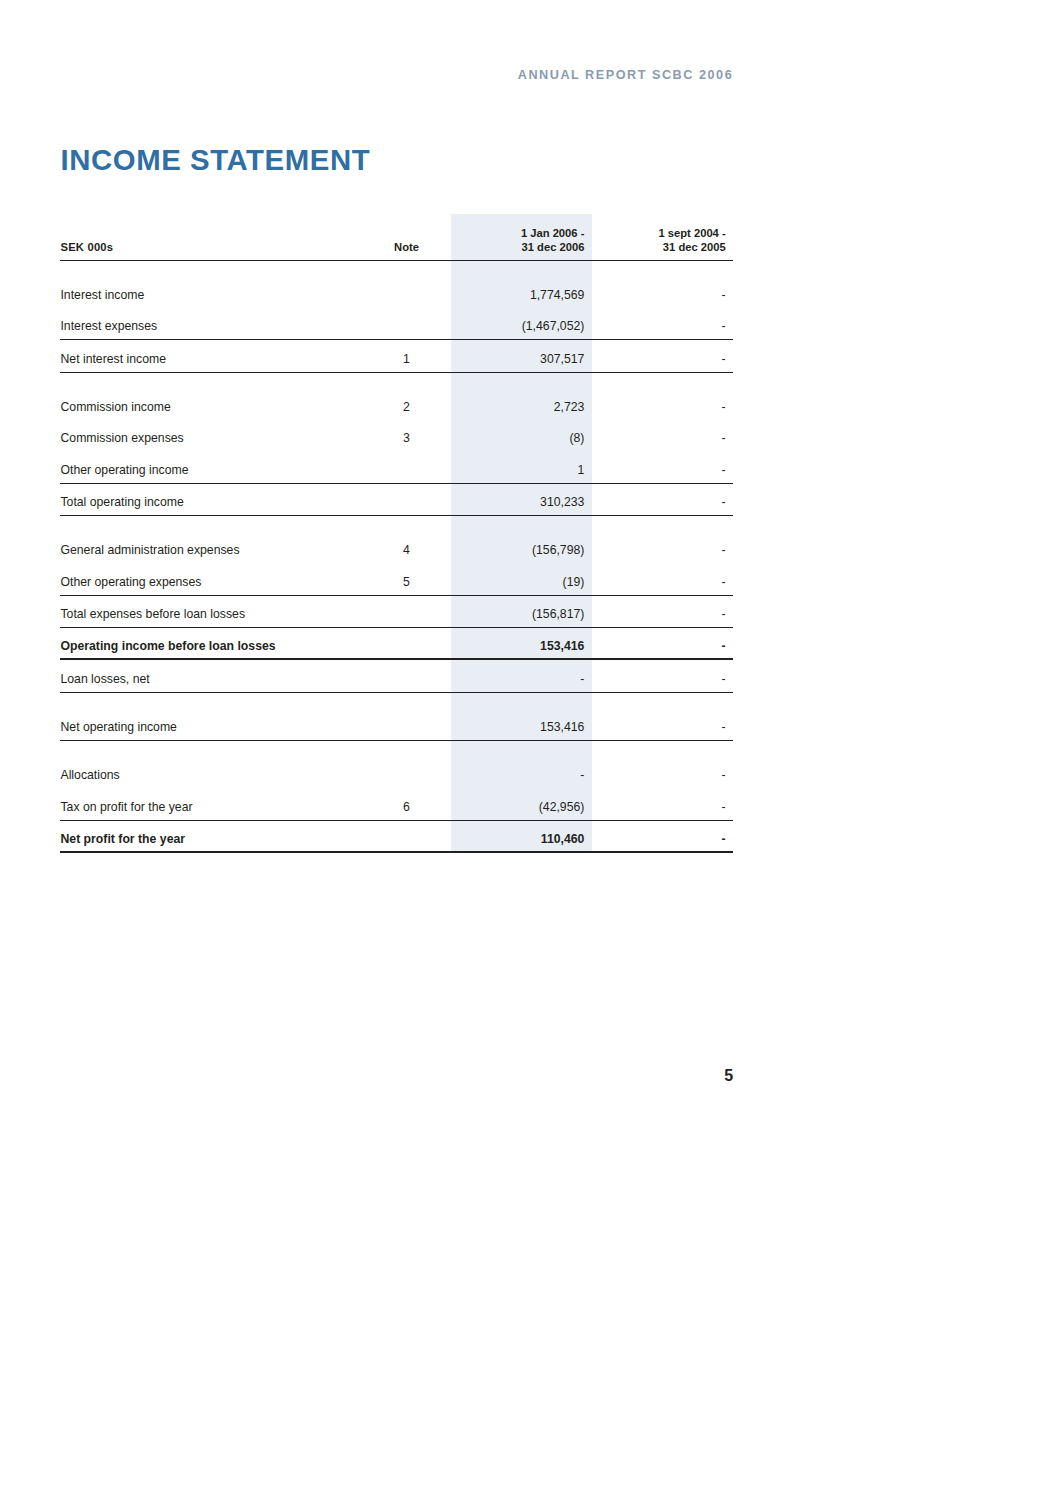Annual Report SCBC 2006
Income Statement
| SEK 000s | Note | 1 Jan 2006 - 31 dec 2006 | 1 sept 2004 - 31 dec 2005 |
| --- | --- | --- | --- |
| Interest income | | 1,774,569 | - |
| Interest expenses | | (1,467,052) | - |
| Net interest income | 1 | 307,517 | - |
| Commission income | 2 | 2,723 | - |
| Commission expenses | 3 | (8) | - |
| Other operating income | | 1 | - |
| Total operating income | | 310,233 | - |
| General administration expenses | 4 | (156,798) | - |
| Other operating expenses | 5 | (19) | - |
| Total expenses before loan losses | | (156,817) | - |
| Operating income before loan losses | | 153,416 | - |
| Loan losses, net | | - | - |
| Net operating income | | 153,416 | - |
| Allocations | | - | - |
| Tax on profit for the year | 6 | (42,956) | - |
| Net profit for the year | | 110,460 | - |
5